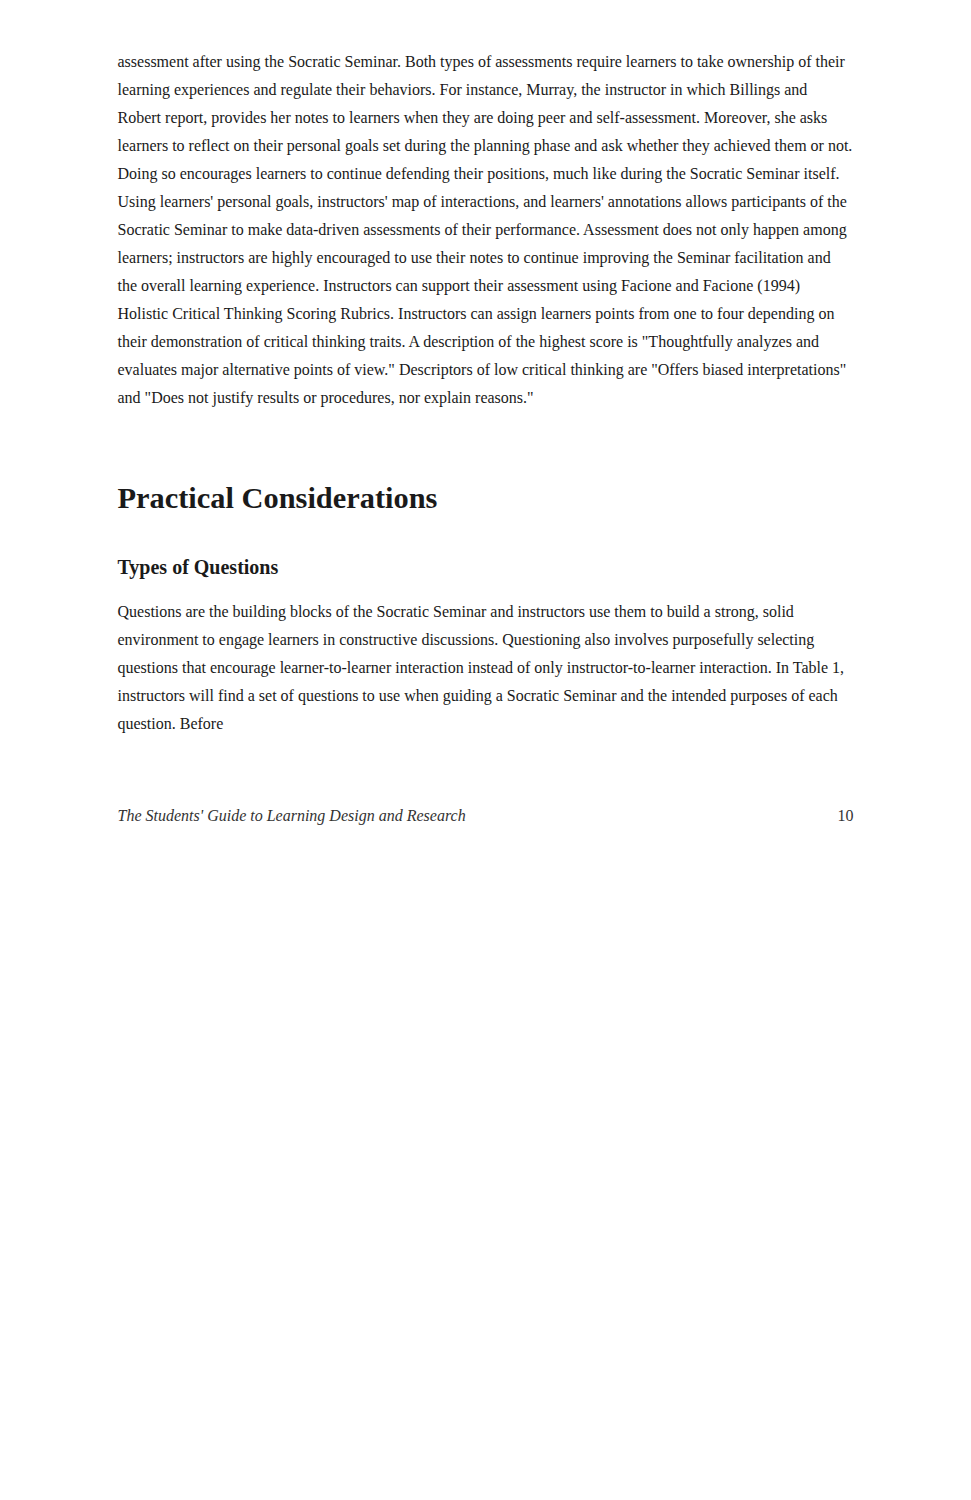assessment after using the Socratic Seminar. Both types of assessments require learners to take ownership of their learning experiences and regulate their behaviors. For instance, Murray, the instructor in which Billings and Robert report, provides her notes to learners when they are doing peer and self-assessment. Moreover, she asks learners to reflect on their personal goals set during the planning phase and ask whether they achieved them or not. Doing so encourages learners to continue defending their positions, much like during the Socratic Seminar itself. Using learners' personal goals, instructors' map of interactions, and learners' annotations allows participants of the Socratic Seminar to make data-driven assessments of their performance. Assessment does not only happen among learners; instructors are highly encouraged to use their notes to continue improving the Seminar facilitation and the overall learning experience. Instructors can support their assessment using Facione and Facione (1994) Holistic Critical Thinking Scoring Rubrics. Instructors can assign learners points from one to four depending on their demonstration of critical thinking traits. A description of the highest score is "Thoughtfully analyzes and evaluates major alternative points of view." Descriptors of low critical thinking are "Offers biased interpretations" and "Does not justify results or procedures, nor explain reasons."
Practical Considerations
Types of Questions
Questions are the building blocks of the Socratic Seminar and instructors use them to build a strong, solid environment to engage learners in constructive discussions. Questioning also involves purposefully selecting questions that encourage learner-to-learner interaction instead of only instructor-to-learner interaction. In Table 1, instructors will find a set of questions to use when guiding a Socratic Seminar and the intended purposes of each question. Before
The Students' Guide to Learning Design and Research 10